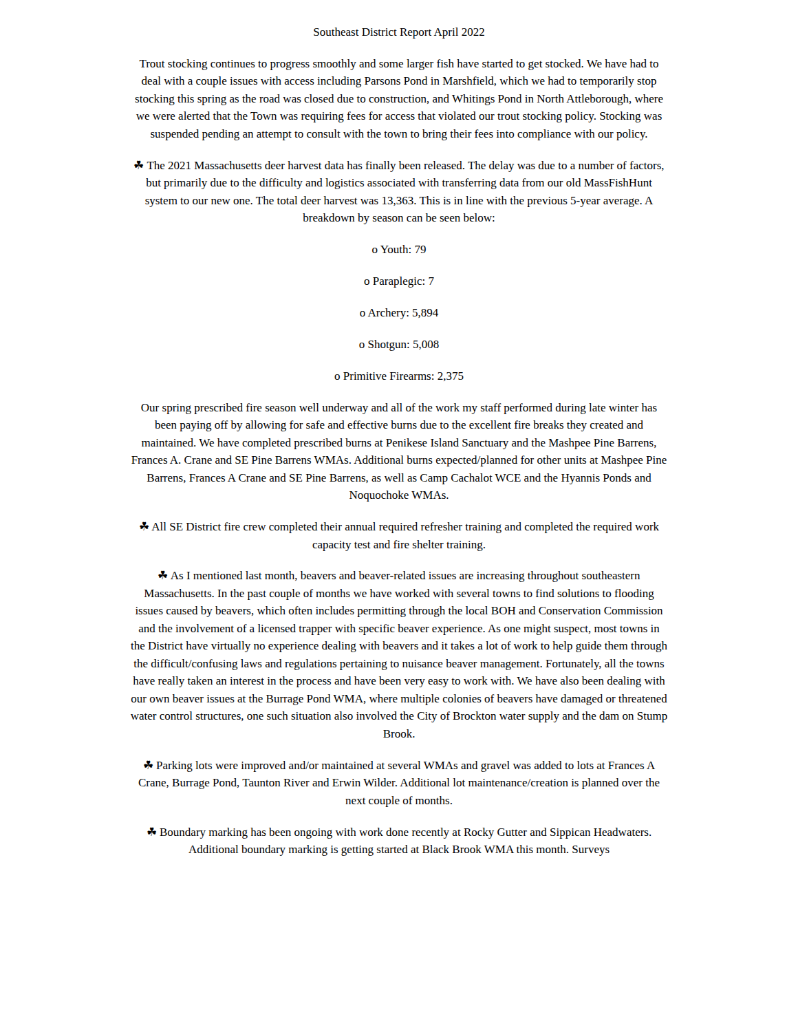Southeast District Report April 2022
Trout stocking continues to progress smoothly and some larger fish have started to get stocked. We have had to deal with a couple issues with access including Parsons Pond in Marshfield, which we had to temporarily stop stocking this spring as the road was closed due to construction, and Whitings Pond in North Attleborough, where we were alerted that the Town was requiring fees for access that violated our trout stocking policy. Stocking was suspended pending an attempt to consult with the town to bring their fees into compliance with our policy.
☘ The 2021 Massachusetts deer harvest data has finally been released. The delay was due to a number of factors, but primarily due to the difficulty and logistics associated with transferring data from our old MassFishHunt system to our new one. The total deer harvest was 13,363. This is in line with the previous 5-year average. A breakdown by season can be seen below:
o Youth: 79
o Paraplegic: 7
o Archery: 5,894
o Shotgun: 5,008
o Primitive Firearms: 2,375
Our spring prescribed fire season well underway and all of the work my staff performed during late winter has been paying off by allowing for safe and effective burns due to the excellent fire breaks they created and maintained. We have completed prescribed burns at Penikese Island Sanctuary and the Mashpee Pine Barrens, Frances A. Crane and SE Pine Barrens WMAs. Additional burns expected/planned for other units at Mashpee Pine Barrens, Frances A Crane and SE Pine Barrens, as well as Camp Cachalot WCE and the Hyannis Ponds and Noquochoke WMAs.
☘ All SE District fire crew completed their annual required refresher training and completed the required work capacity test and fire shelter training.
☘ As I mentioned last month, beavers and beaver-related issues are increasing throughout southeastern Massachusetts. In the past couple of months we have worked with several towns to find solutions to flooding issues caused by beavers, which often includes permitting through the local BOH and Conservation Commission and the involvement of a licensed trapper with specific beaver experience. As one might suspect, most towns in the District have virtually no experience dealing with beavers and it takes a lot of work to help guide them through the difficult/confusing laws and regulations pertaining to nuisance beaver management. Fortunately, all the towns have really taken an interest in the process and have been very easy to work with. We have also been dealing with our own beaver issues at the Burrage Pond WMA, where multiple colonies of beavers have damaged or threatened water control structures, one such situation also involved the City of Brockton water supply and the dam on Stump Brook.
☘ Parking lots were improved and/or maintained at several WMAs and gravel was added to lots at Frances A Crane, Burrage Pond, Taunton River and Erwin Wilder. Additional lot maintenance/creation is planned over the next couple of months.
☘ Boundary marking has been ongoing with work done recently at Rocky Gutter and Sippican Headwaters. Additional boundary marking is getting started at Black Brook WMA this month. Surveys